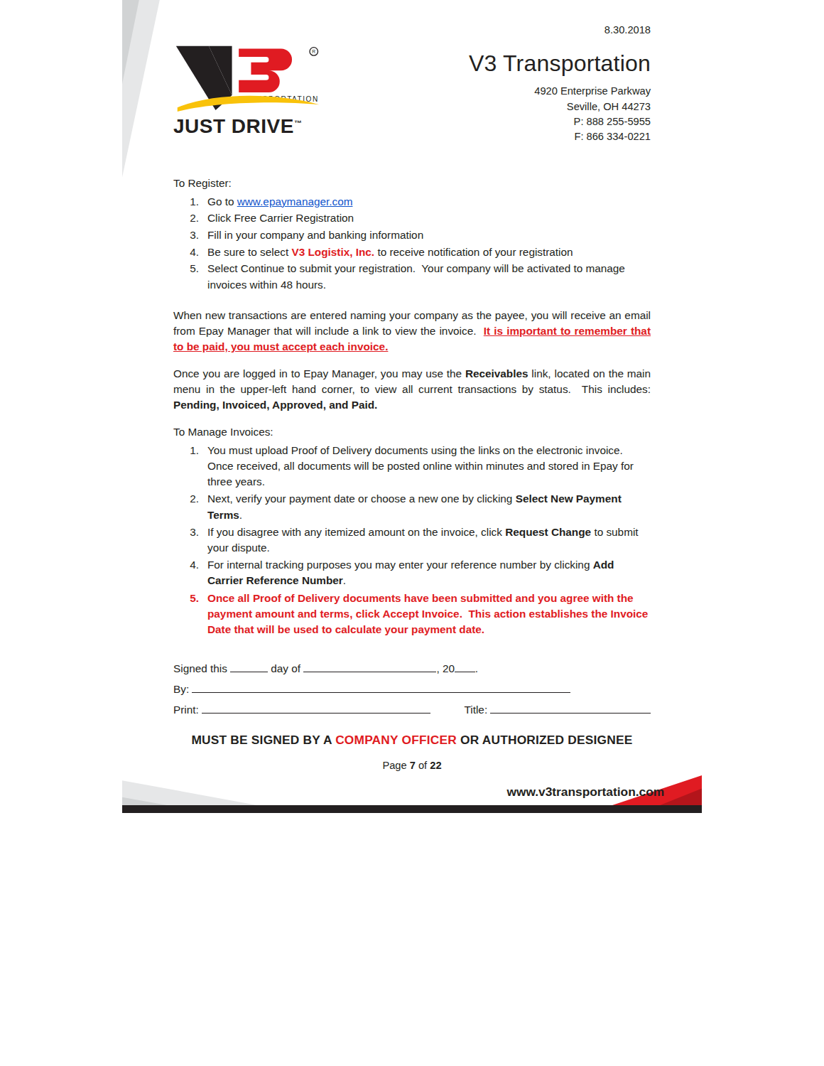8.30.2018
R TRANSPORTATION
JUST DRIVE™
V3 Transportation
4920 Enterprise Parkway
Seville, OH 44273
P: 888 255-5955
F: 866 334-0221
To Register:
Go to www.epaymanager.com
Click Free Carrier Registration
Fill in your company and banking information
Be sure to select V3 Logistix, Inc. to receive notification of your registration
Select Continue to submit your registration. Your company will be activated to manage invoices within 48 hours.
When new transactions are entered naming your company as the payee, you will receive an email from Epay Manager that will include a link to view the invoice. It is important to remember that to be paid, you must accept each invoice.
Once you are logged in to Epay Manager, you may use the Receivables link, located on the main menu in the upper-left hand corner, to view all current transactions by status. This includes: Pending, Invoiced, Approved, and Paid.
To Manage Invoices:
You must upload Proof of Delivery documents using the links on the electronic invoice. Once received, all documents will be posted online within minutes and stored in Epay for three years.
Next, verify your payment date or choose a new one by clicking Select New Payment Terms.
If you disagree with any itemized amount on the invoice, click Request Change to submit your dispute.
For internal tracking purposes you may enter your reference number by clicking Add Carrier Reference Number.
Once all Proof of Delivery documents have been submitted and you agree with the payment amount and terms, click Accept Invoice. This action establishes the Invoice Date that will be used to calculate your payment date.
Signed this day of , 20 .
By:
Print:
Title:
MUST BE SIGNED BY A COMPANY OFFICER OR AUTHORIZED DESIGNEE
Page 7 of 22
www.v3transportation.com